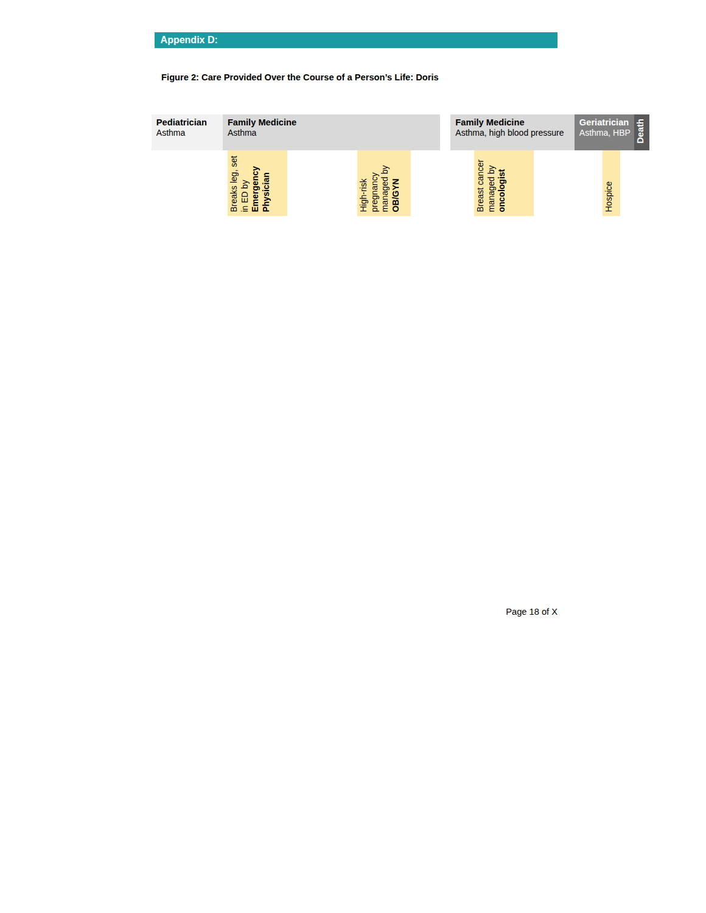Appendix D:
Figure 2: Care Provided Over the Course of a Person’s Life: Doris
Pediatrician
Asthma
Family Medicine
Asthma
Family Medicine
Asthma, high blood pressure
Geriatrician
Asthma, HBP
Death
Breaks leg, set in ED by Emergency Physician
High-risk pregnancy managed by OB/GYN
Breast cancer managed by oncologist
Hospice
Page 18 of X